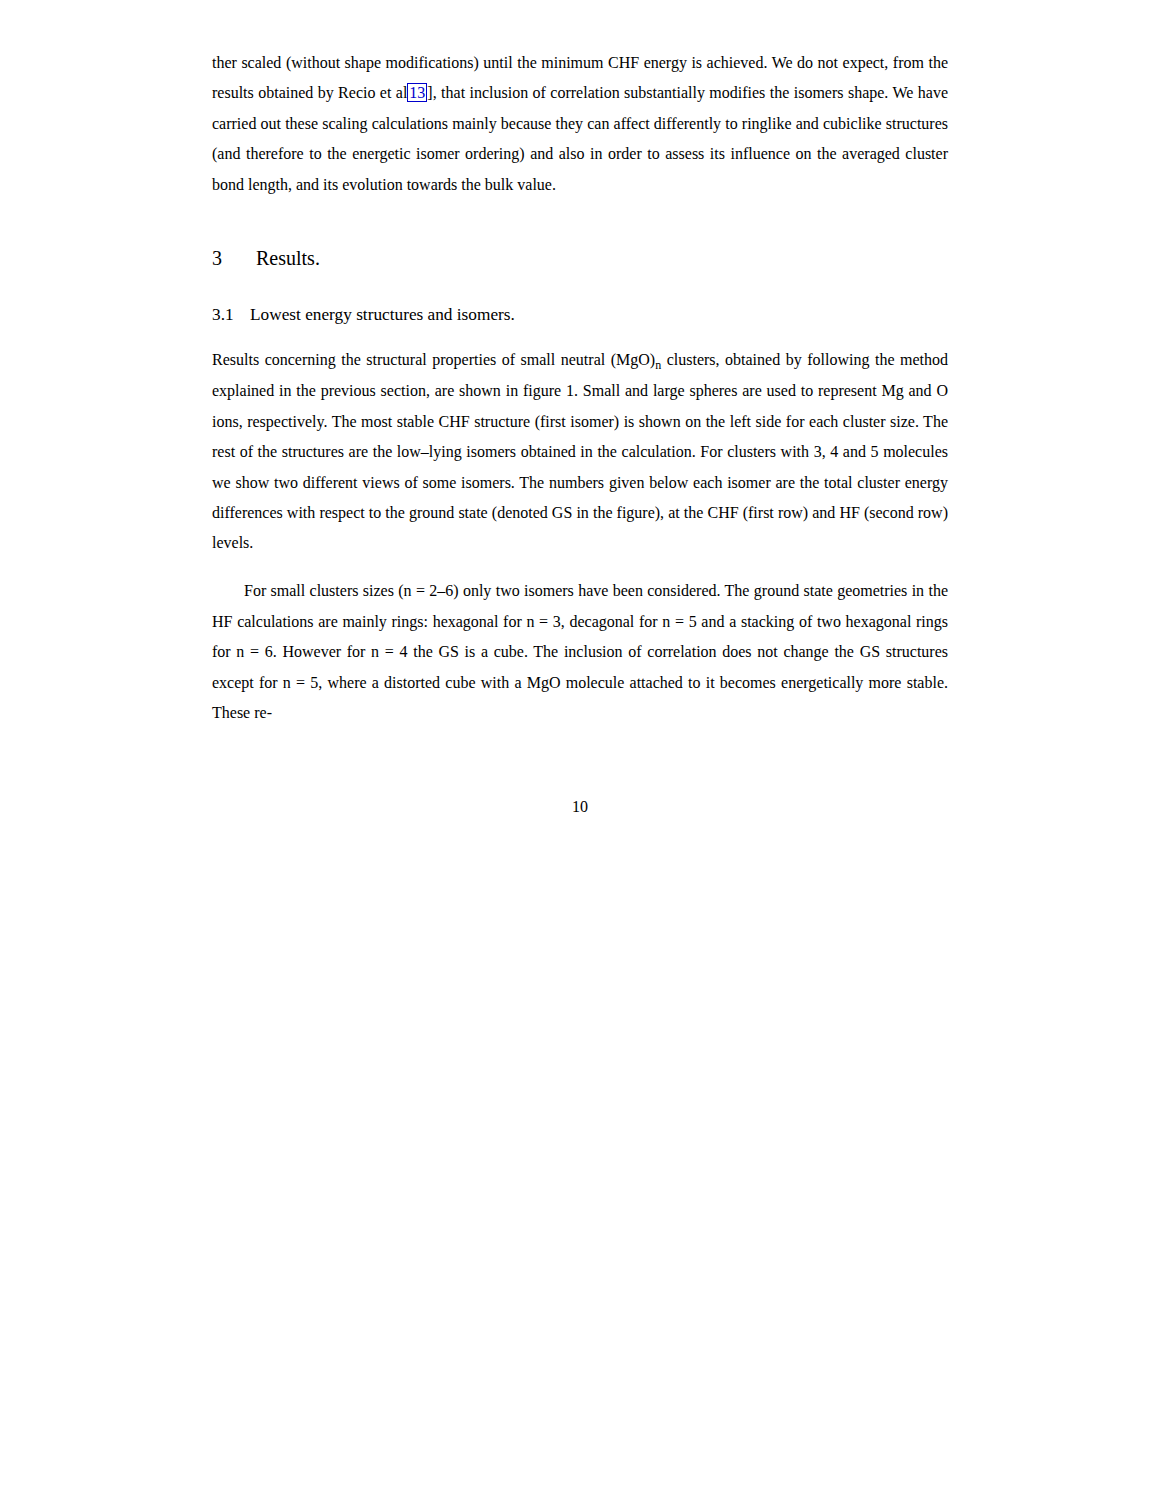ther scaled (without shape modifications) until the minimum CHF energy is achieved. We do not expect, from the results obtained by Recio et al13], that inclusion of correlation substantially modifies the isomers shape. We have carried out these scaling calculations mainly because they can affect differently to ringlike and cubiclike structures (and therefore to the energetic isomer ordering) and also in order to assess its influence on the averaged cluster bond length, and its evolution towards the bulk value.
3 Results.
3.1 Lowest energy structures and isomers.
Results concerning the structural properties of small neutral (MgO)n clusters, obtained by following the method explained in the previous section, are shown in figure 1. Small and large spheres are used to represent Mg and O ions, respectively. The most stable CHF structure (first isomer) is shown on the left side for each cluster size. The rest of the structures are the low–lying isomers obtained in the calculation. For clusters with 3, 4 and 5 molecules we show two different views of some isomers. The numbers given below each isomer are the total cluster energy differences with respect to the ground state (denoted GS in the figure), at the CHF (first row) and HF (second row) levels.
For small clusters sizes (n = 2–6) only two isomers have been considered. The ground state geometries in the HF calculations are mainly rings: hexagonal for n = 3, decagonal for n = 5 and a stacking of two hexagonal rings for n = 6. However for n = 4 the GS is a cube. The inclusion of correlation does not change the GS structures except for n = 5, where a distorted cube with a MgO molecule attached to it becomes energetically more stable. These re-
10